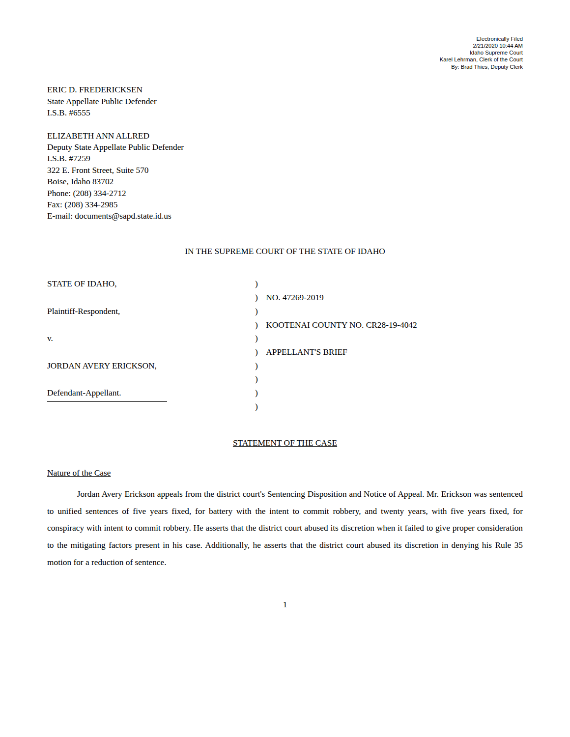Electronically Filed
2/21/2020 10:44 AM
Idaho Supreme Court
Karel Lehrman, Clerk of the Court
By: Brad Thies, Deputy Clerk
ERIC D. FREDERICKSEN
State Appellate Public Defender
I.S.B. #6555
ELIZABETH ANN ALLRED
Deputy State Appellate Public Defender
I.S.B. #7259
322 E. Front Street, Suite 570
Boise, Idaho 83702
Phone: (208) 334-2712
Fax: (208) 334-2985
E-mail: documents@sapd.state.id.us
IN THE SUPREME COURT OF THE STATE OF IDAHO
| STATE OF IDAHO, | ) | |
| | ) | NO. 47269-2019 |
| Plaintiff-Respondent, | ) | |
| | ) | KOOTENAI COUNTY NO. CR28-19-4042 |
| v. | ) | |
| | ) | APPELLANT'S BRIEF |
| JORDAN AVERY ERICKSON, | ) | |
| | ) | |
| Defendant-Appellant. | ) | |
| | ) | |
STATEMENT OF THE CASE
Nature of the Case
Jordan Avery Erickson appeals from the district court's Sentencing Disposition and Notice of Appeal. Mr. Erickson was sentenced to unified sentences of five years fixed, for battery with the intent to commit robbery, and twenty years, with five years fixed, for conspiracy with intent to commit robbery. He asserts that the district court abused its discretion when it failed to give proper consideration to the mitigating factors present in his case. Additionally, he asserts that the district court abused its discretion in denying his Rule 35 motion for a reduction of sentence.
1